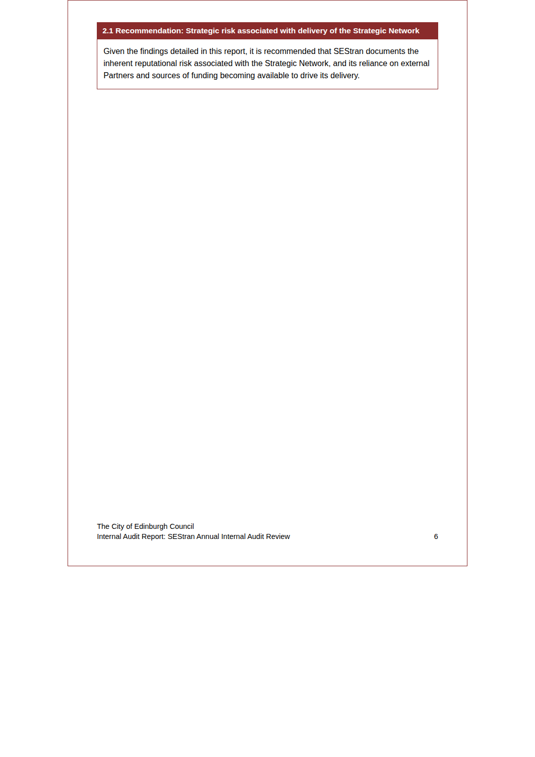2.1 Recommendation: Strategic risk associated with delivery of the Strategic Network
Given the findings detailed in this report, it is recommended that SEStran documents the inherent reputational risk associated with the Strategic Network, and its reliance on external Partners and sources of funding becoming available to drive its delivery.
The City of Edinburgh Council Internal Audit Report: SEStran Annual Internal Audit Review
6